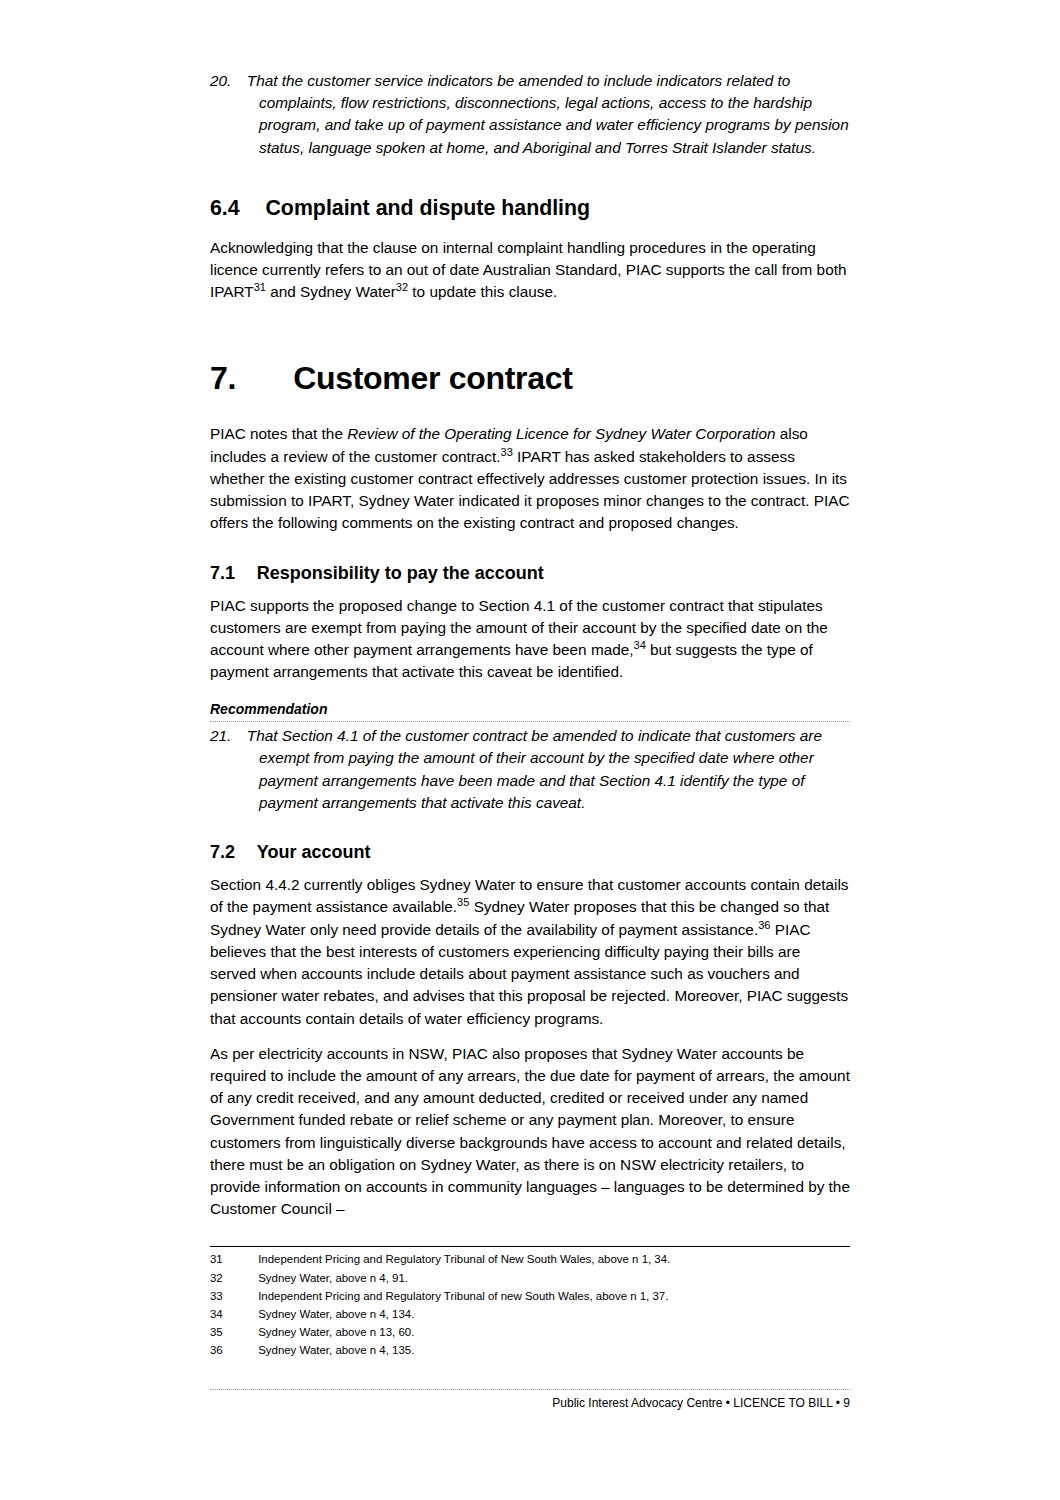20. That the customer service indicators be amended to include indicators related to complaints, flow restrictions, disconnections, legal actions, access to the hardship program, and take up of payment assistance and water efficiency programs by pension status, language spoken at home, and Aboriginal and Torres Strait Islander status.
6.4 Complaint and dispute handling
Acknowledging that the clause on internal complaint handling procedures in the operating licence currently refers to an out of date Australian Standard, PIAC supports the call from both IPART31 and Sydney Water32 to update this clause.
7. Customer contract
PIAC notes that the Review of the Operating Licence for Sydney Water Corporation also includes a review of the customer contract.33 IPART has asked stakeholders to assess whether the existing customer contract effectively addresses customer protection issues. In its submission to IPART, Sydney Water indicated it proposes minor changes to the contract. PIAC offers the following comments on the existing contract and proposed changes.
7.1 Responsibility to pay the account
PIAC supports the proposed change to Section 4.1 of the customer contract that stipulates customers are exempt from paying the amount of their account by the specified date on the account where other payment arrangements have been made,34 but suggests the type of payment arrangements that activate this caveat be identified.
Recommendation
21. That Section 4.1 of the customer contract be amended to indicate that customers are exempt from paying the amount of their account by the specified date where other payment arrangements have been made and that Section 4.1 identify the type of payment arrangements that activate this caveat.
7.2 Your account
Section 4.4.2 currently obliges Sydney Water to ensure that customer accounts contain details of the payment assistance available.35 Sydney Water proposes that this be changed so that Sydney Water only need provide details of the availability of payment assistance.36 PIAC believes that the best interests of customers experiencing difficulty paying their bills are served when accounts include details about payment assistance such as vouchers and pensioner water rebates, and advises that this proposal be rejected. Moreover, PIAC suggests that accounts contain details of water efficiency programs.
As per electricity accounts in NSW, PIAC also proposes that Sydney Water accounts be required to include the amount of any arrears, the due date for payment of arrears, the amount of any credit received, and any amount deducted, credited or received under any named Government funded rebate or relief scheme or any payment plan. Moreover, to ensure customers from linguistically diverse backgrounds have access to account and related details, there must be an obligation on Sydney Water, as there is on NSW electricity retailers, to provide information on accounts in community languages – languages to be determined by the Customer Council –
| 31 | Independent Pricing and Regulatory Tribunal of New South Wales, above n 1, 34. |
| 32 | Sydney Water, above n 4, 91. |
| 33 | Independent Pricing and Regulatory Tribunal of new South Wales, above n 1, 37. |
| 34 | Sydney Water, above n 4, 134. |
| 35 | Sydney Water, above n 13, 60. |
| 36 | Sydney Water, above n 4, 135. |
Public Interest Advocacy Centre • LICENCE TO BILL • 9